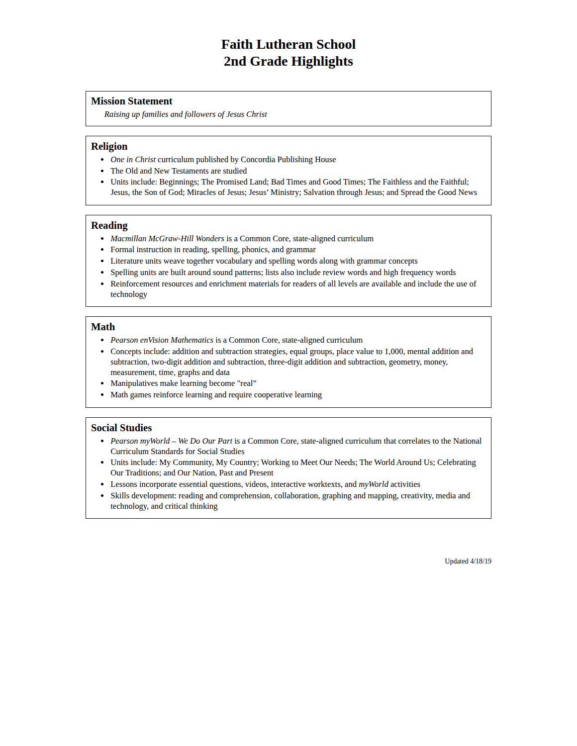Faith Lutheran School
2nd Grade Highlights
Mission Statement
Raising up families and followers of Jesus Christ
Religion
One in Christ curriculum published by Concordia Publishing House
The Old and New Testaments are studied
Units include: Beginnings; The Promised Land; Bad Times and Good Times; The Faithless and the Faithful; Jesus, the Son of God; Miracles of Jesus; Jesus’ Ministry; Salvation through Jesus; and Spread the Good News
Reading
Macmillan McGraw-Hill Wonders is a Common Core, state-aligned curriculum
Formal instruction in reading, spelling, phonics, and grammar
Literature units weave together vocabulary and spelling words along with grammar concepts
Spelling units are built around sound patterns; lists also include review words and high frequency words
Reinforcement resources and enrichment materials for readers of all levels are available and include the use of technology
Math
Pearson enVision Mathematics is a Common Core, state-aligned curriculum
Concepts include: addition and subtraction strategies, equal groups, place value to 1,000, mental addition and subtraction, two-digit addition and subtraction, three-digit addition and subtraction, geometry, money, measurement, time, graphs and data
Manipulatives make learning become "real”
Math games reinforce learning and require cooperative learning
Social Studies
Pearson myWorld – We Do Our Part is a Common Core, state-aligned curriculum that correlates to the National Curriculum Standards for Social Studies
Units include: My Community, My Country; Working to Meet Our Needs; The World Around Us; Celebrating Our Traditions; and Our Nation, Past and Present
Lessons incorporate essential questions, videos, interactive worktexts, and myWorld activities
Skills development: reading and comprehension, collaboration, graphing and mapping, creativity, media and technology, and critical thinking
Updated 4/18/19